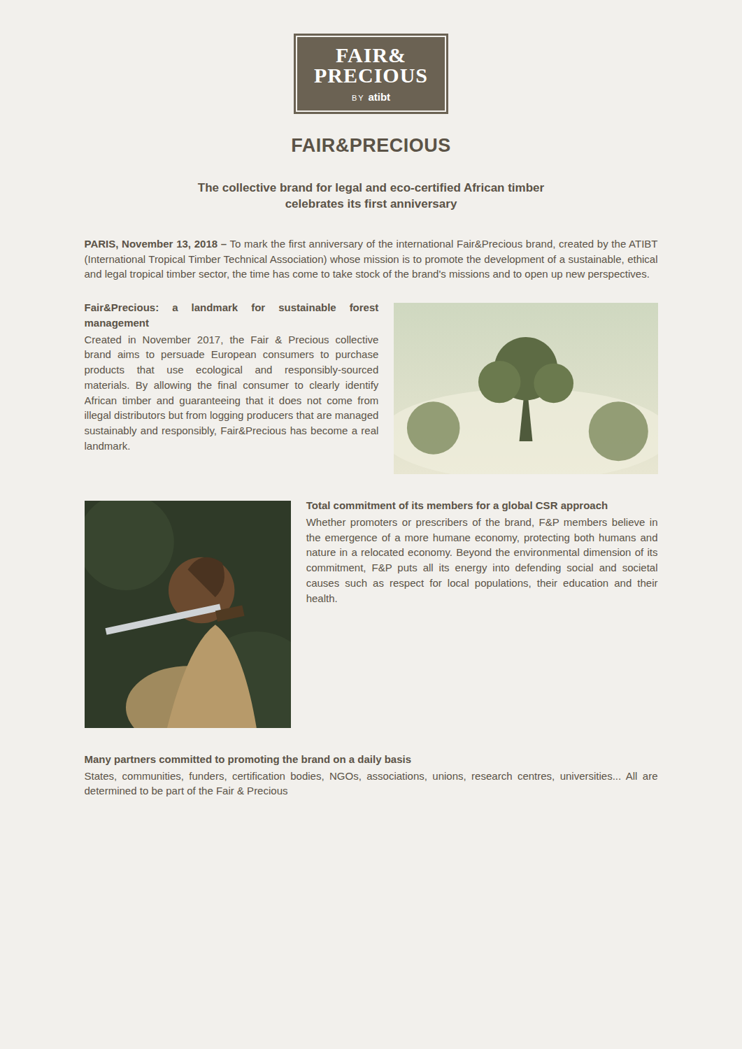FAIR&
PRECIOUS
BY atibt
FAIR&PRECIOUS
The collective brand for legal and eco-certified African timber
celebrates its first anniversary
PARIS, November 13, 2018 – To mark the first anniversary of the international Fair&Precious brand, created by the ATIBT (International Tropical Timber Technical Association) whose mission is to promote the development of a sustainable, ethical and legal tropical timber sector, the time has come to take stock of the brand's missions and to open up new perspectives.
Fair&Precious: a landmark for sustainable forest management
Created in November 2017, the Fair & Precious collective brand aims to persuade European consumers to purchase products that use ecological and responsibly-sourced materials. By allowing the final consumer to clearly identify African timber and guaranteeing that it does not come from illegal distributors but from logging producers that are managed sustainably and responsibly, Fair&Precious has become a real landmark.
Total commitment of its members for a global CSR approach
Whether promoters or prescribers of the brand, F&P members believe in the emergence of a more humane economy, protecting both humans and nature in a relocated economy. Beyond the environmental dimension of its commitment, F&P puts all its energy into defending social and societal causes such as respect for local populations, their education and their health.
Many partners committed to promoting the brand on a daily basis
States, communities, funders, certification bodies, NGOs, associations, unions, research centres, universities... All are determined to be part of the Fair & Precious